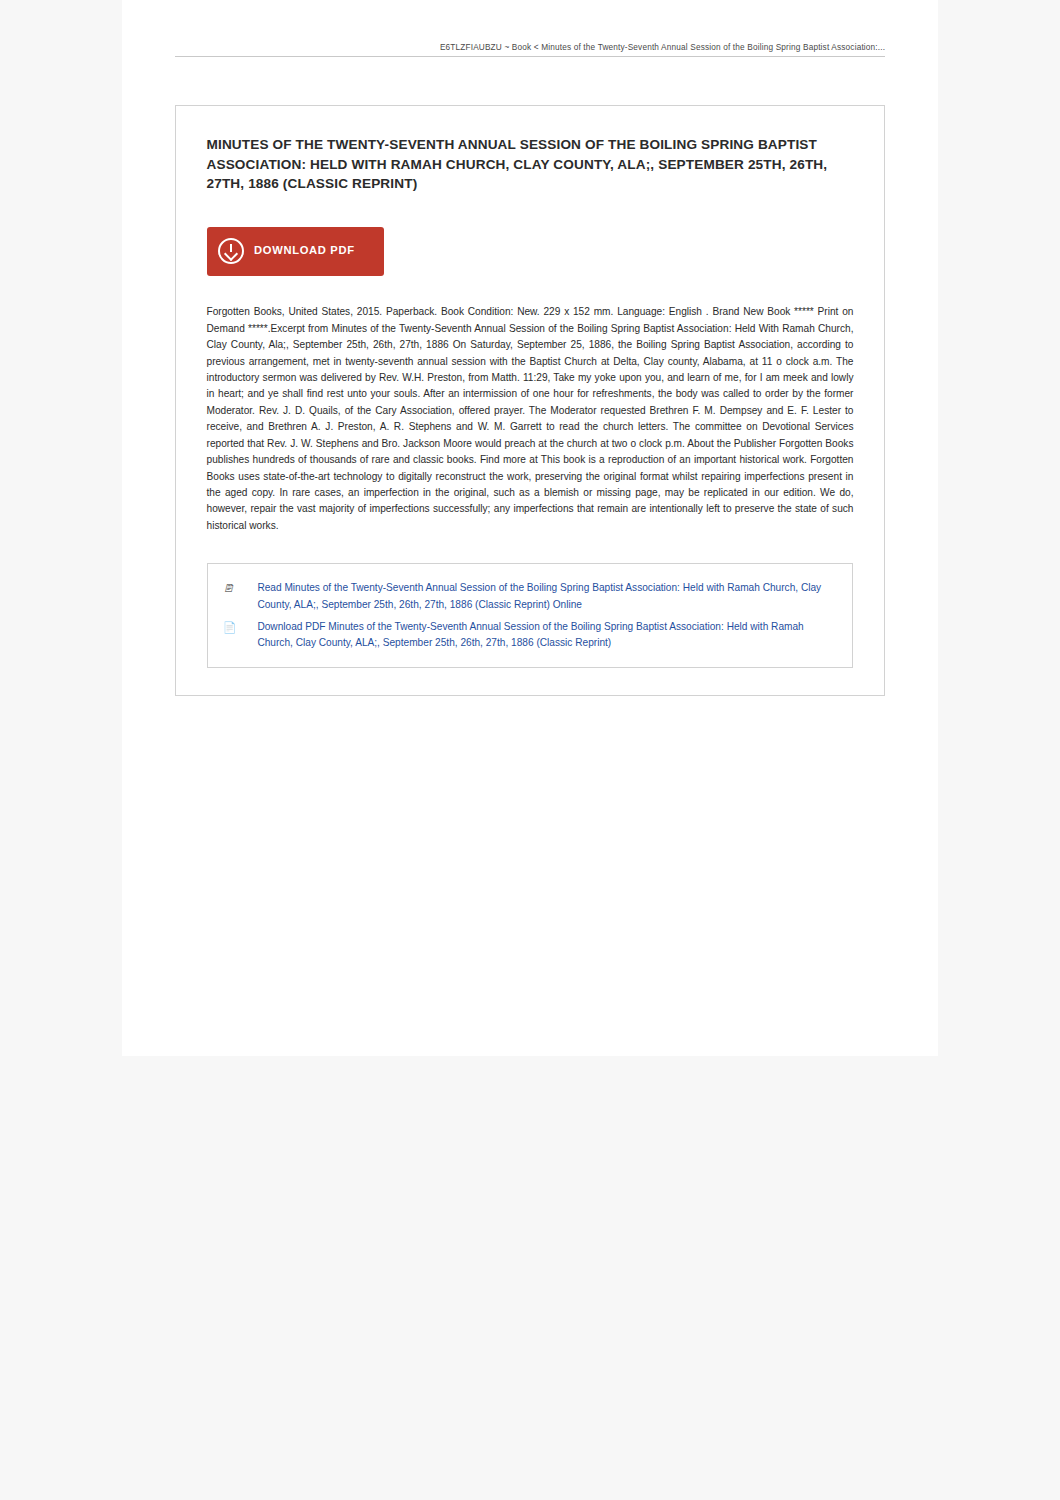E6TLZFIAUBZU ~ Book < Minutes of the Twenty-Seventh Annual Session of the Boiling Spring Baptist Association:...
MINUTES OF THE TWENTY-SEVENTH ANNUAL SESSION OF THE BOILING SPRING BAPTIST ASSOCIATION: HELD WITH RAMAH CHURCH, CLAY COUNTY, ALA;, SEPTEMBER 25TH, 26TH, 27TH, 1886 (CLASSIC REPRINT)
DOWNLOAD PDF
Forgotten Books, United States, 2015. Paperback. Book Condition: New. 229 x 152 mm. Language: English . Brand New Book ***** Print on Demand *****.Excerpt from Minutes of the Twenty-Seventh Annual Session of the Boiling Spring Baptist Association: Held With Ramah Church, Clay County, Ala;, September 25th, 26th, 27th, 1886 On Saturday, September 25, 1886, the Boiling Spring Baptist Association, according to previous arrangement, met in twenty-seventh annual session with the Baptist Church at Delta, Clay county, Alabama, at 11 o clock a.m. The introductory sermon was delivered by Rev. W.H. Preston, from Matth. 11:29, Take my yoke upon you, and learn of me, for I am meek and lowly in heart; and ye shall find rest unto your souls. After an intermission of one hour for refreshments, the body was called to order by the former Moderator. Rev. J. D. Quails, of the Cary Association, offered prayer. The Moderator requested Brethren F. M. Dempsey and E. F. Lester to receive, and Brethren A. J. Preston, A. R. Stephens and W. M. Garrett to read the church letters. The committee on Devotional Services reported that Rev. J. W. Stephens and Bro. Jackson Moore would preach at the church at two o clock p.m. About the Publisher Forgotten Books publishes hundreds of thousands of rare and classic books. Find more at This book is a reproduction of an important historical work. Forgotten Books uses state-of-the-art technology to digitally reconstruct the work, preserving the original format whilst repairing imperfections present in the aged copy. In rare cases, an imperfection in the original, such as a blemish or missing page, may be replicated in our edition. We do, however, repair the vast majority of imperfections successfully; any imperfections that remain are intentionally left to preserve the state of such historical works.
| 🖹 | Read Minutes of the Twenty-Seventh Annual Session of the Boiling Spring Baptist Association: Held with Ramah Church, Clay County, ALA;, September 25th, 26th, 27th, 1886 (Classic Reprint) Online |
| 📄 | Download PDF Minutes of the Twenty-Seventh Annual Session of the Boiling Spring Baptist Association: Held with Ramah Church, Clay County, ALA;, September 25th, 26th, 27th, 1886 (Classic Reprint) |